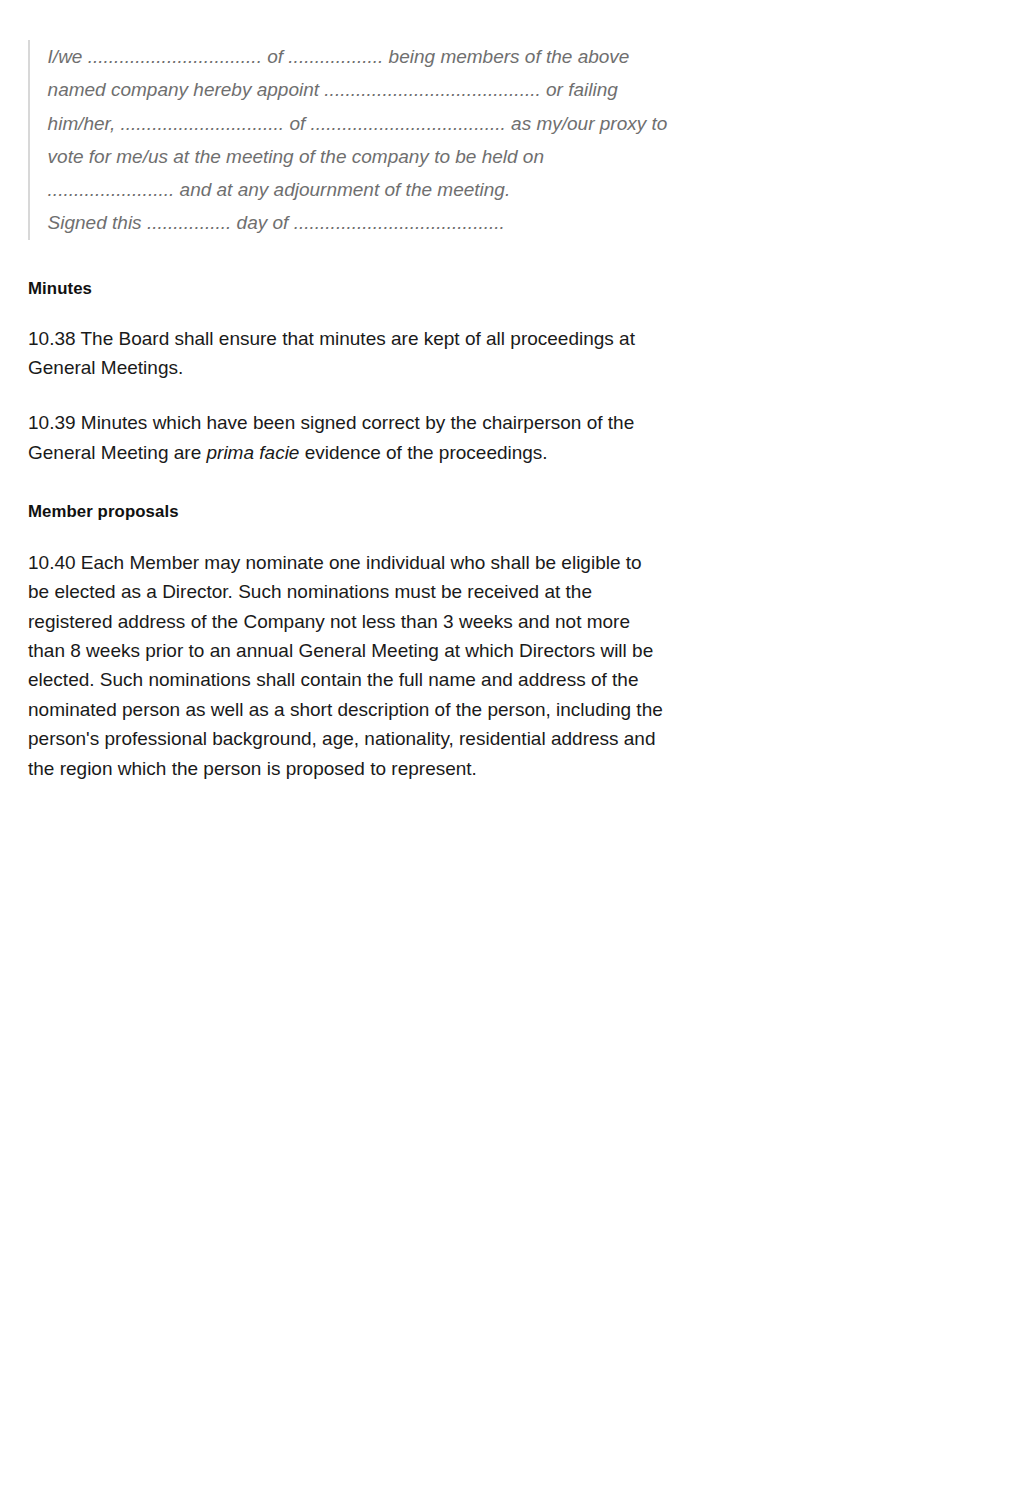I/we ................................. of .................. being members of the above named company hereby appoint ......................................... or failing him/her, ............................... of ..................................... as my/our proxy to vote for me/us at the meeting of the company to be held on ........................ and at any adjournment of the meeting.
Signed this ................ day of ........................................
Minutes
10.38 The Board shall ensure that minutes are kept of all proceedings at General Meetings.
10.39 Minutes which have been signed correct by the chairperson of the General Meeting are prima facie evidence of the proceedings.
Member proposals
10.40 Each Member may nominate one individual who shall be eligible to be elected as a Director. Such nominations must be received at the registered address of the Company not less than 3 weeks and not more than 8 weeks prior to an annual General Meeting at which Directors will be elected. Such nominations shall contain the full name and address of the nominated person as well as a short description of the person, including the person's professional background, age, nationality, residential address and the region which the person is proposed to represent.